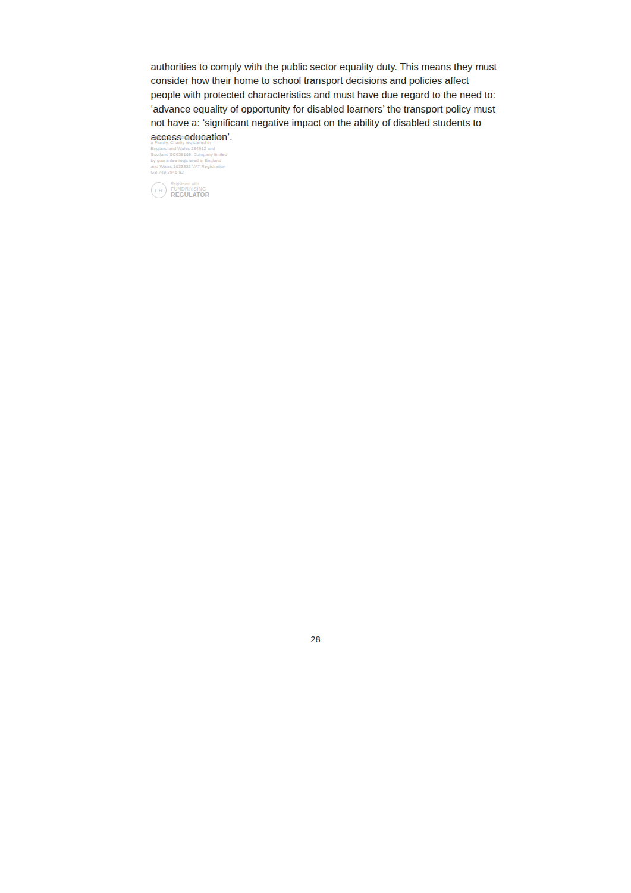authorities to comply with the public sector equality duty. This means they must consider how their home to school transport decisions and policies affect people with protected characteristics and must have due regard to the need to: ‘advance equality of opportunity for disabled learners’ the transport policy must not have a: ‘significant negative impact on the ability of disabled students to access education’.
Contact is a trading name of Contact
a Family. Charity registered in
England and Wales 284912 and
Scotland SC039169. Company limited
by guarantee registered in England
and Wales 1633333 VAT Registration
GB 749 3846 82
FR
Registered with FUNDRAISING REGULATOR
28